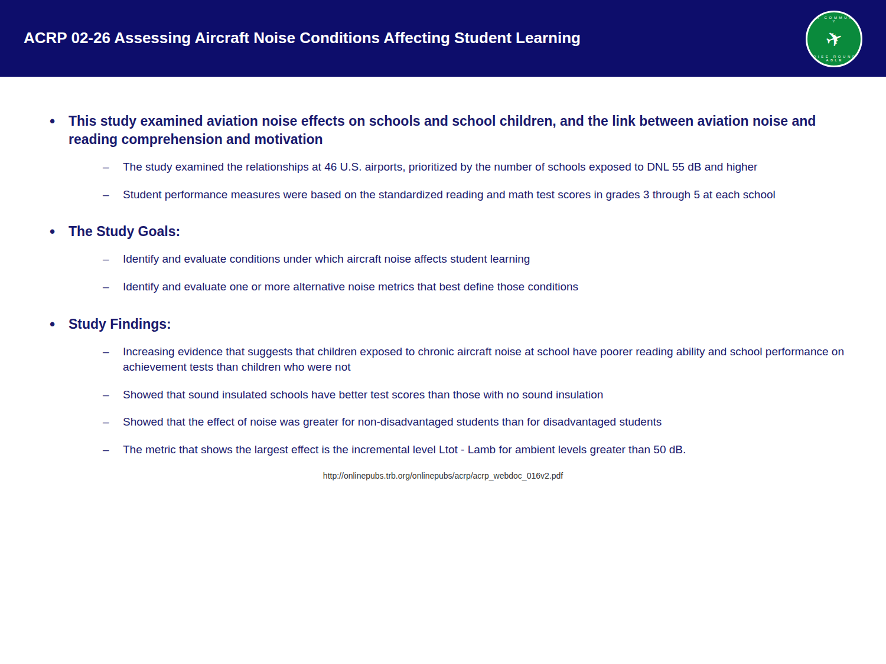ACRP 02-26 Assessing Aircraft Noise Conditions Affecting Student Learning
L A X C O M M U N I T Y N O I S E R O U N D T A B L E
✈
This study examined aviation noise effects on schools and school children, and the link between aviation noise and reading comprehension and motivation
The study examined the relationships at 46 U.S. airports, prioritized by the number of schools exposed to DNL 55 dB and higher
Student performance measures were based on the standardized reading and math test scores in grades 3 through 5 at each school
The Study Goals:
Identify and evaluate conditions under which aircraft noise affects student learning
Identify and evaluate one or more alternative noise metrics that best define those conditions
Study Findings:
Increasing evidence that suggests that children exposed to chronic aircraft noise at school have poorer reading ability and school performance on achievement tests than children who were not
Showed that sound insulated schools have better test scores than those with no sound insulation
Showed that the effect of noise was greater for non-disadvantaged students than for disadvantaged students
The metric that shows the largest effect is the incremental level Ltot - Lamb for ambient levels greater than 50 dB.
http://onlinepubs.trb.org/onlinepubs/acrp/acrp_webdoc_016v2.pdf